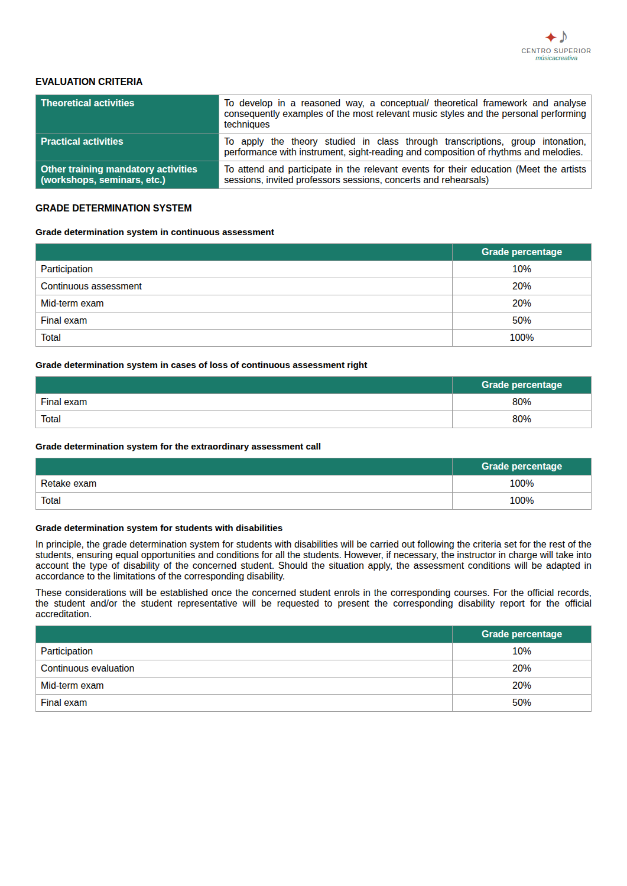✦♪
CENTRO SUPERIOR
músicacreativa
EVALUATION CRITERIA
| Theoretical activities | To develop in a reasoned way, a conceptual/ theoretical framework and analyse consequently examples of the most relevant music styles and the personal performing techniques |
| Practical activities | To apply the theory studied in class through transcriptions, group intonation, performance with instrument, sight-reading and composition of rhythms and melodies. |
| Other training mandatory activities (workshops, seminars, etc.) | To attend and participate in the relevant events for their education (Meet the artists sessions, invited professors sessions, concerts and rehearsals) |
GRADE DETERMINATION SYSTEM
Grade determination system in continuous assessment
| | Grade percentage |
| Participation | 10% |
| Continuous assessment | 20% |
| Mid-term exam | 20% |
| Final exam | 50% |
| Total | 100% |
Grade determination system in cases of loss of continuous assessment right
| | Grade percentage |
| Final exam | 80% |
| Total | 80% |
Grade determination system for the extraordinary assessment call
| | Grade percentage |
| Retake exam | 100% |
| Total | 100% |
Grade determination system for students with disabilities
In principle, the grade determination system for students with disabilities will be carried out following the criteria set for the rest of the students, ensuring equal opportunities and conditions for all the students. However, if necessary, the instructor in charge will take into account the type of disability of the concerned student. Should the situation apply, the assessment conditions will be adapted in accordance to the limitations of the corresponding disability.
These considerations will be established once the concerned student enrols in the corresponding courses. For the official records, the student and/or the student representative will be requested to present the corresponding disability report for the official accreditation.
| | Grade percentage |
| Participation | 10% |
| Continuous evaluation | 20% |
| Mid-term exam | 20% |
| Final exam | 50% |